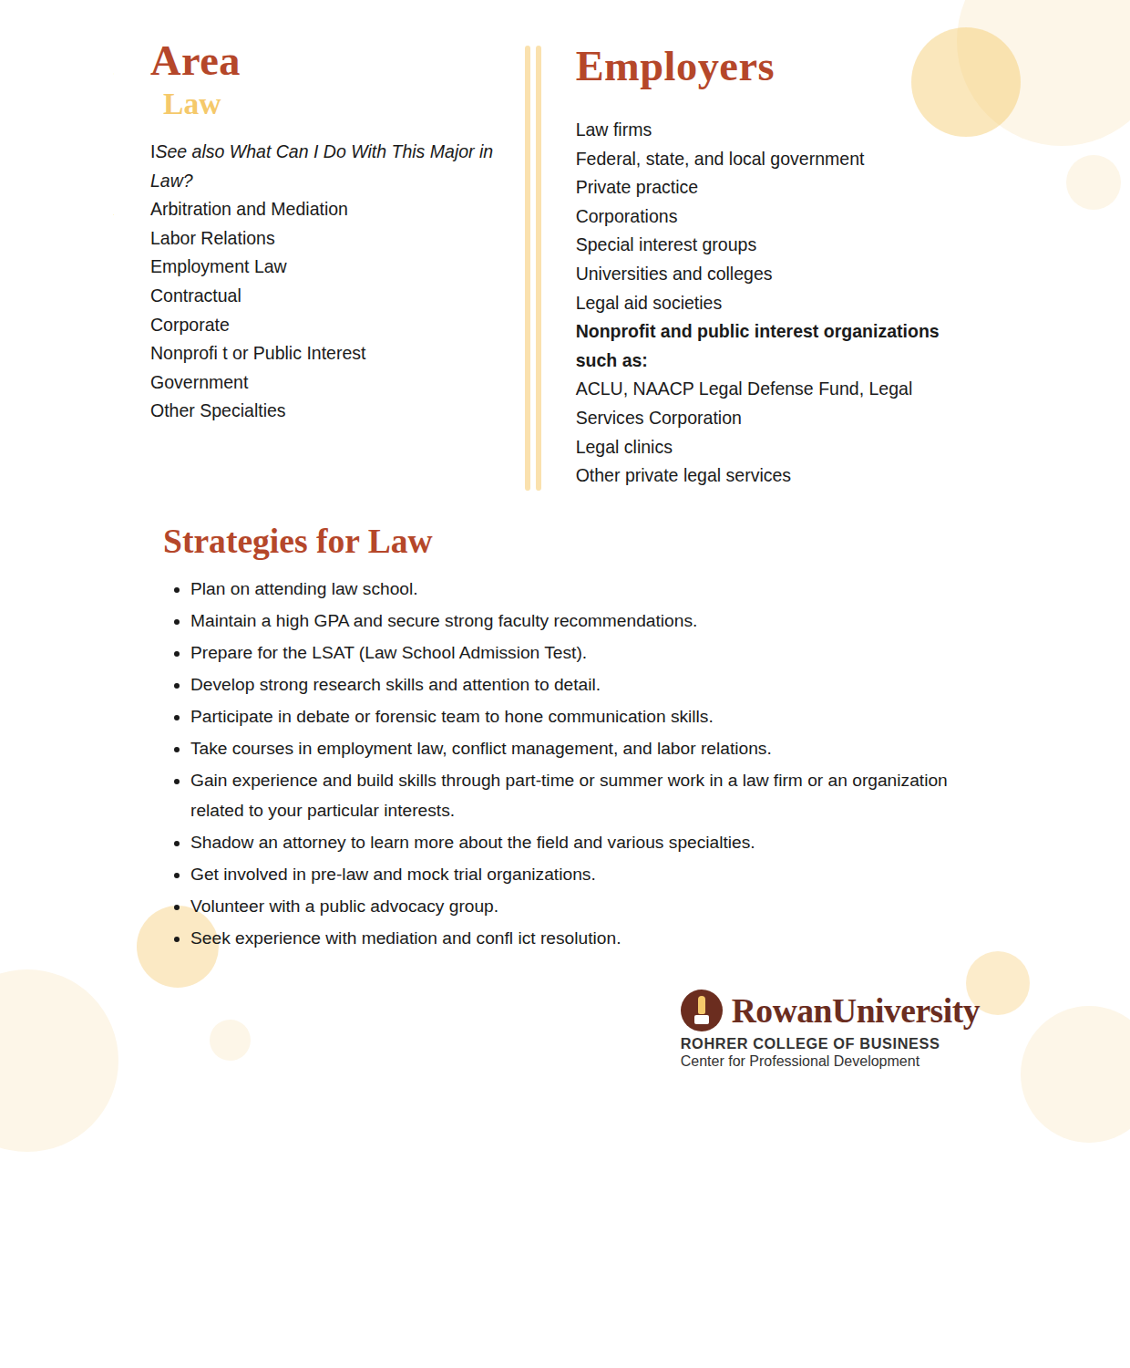Area
Law
ISee also What Can I Do With This Major in Law?
Arbitration and Mediation
Labor Relations
Employment Law
Contractual
Corporate
Nonprofi t or Public Interest
Government
Other Specialties
Employers
Law firms
Federal, state, and local government
Private practice
Corporations
Special interest groups
Universities and colleges
Legal aid societies
Nonprofit and public interest organizations such as:
ACLU, NAACP Legal Defense Fund, Legal
Services Corporation
Legal clinics
Other private legal services
Strategies for Law
Plan on attending law school.
Maintain a high GPA and secure strong faculty recommendations.
Prepare for the LSAT (Law School Admission Test).
Develop strong research skills and attention to detail.
Participate in debate or forensic team to hone communication skills.
Take courses in employment law, conflict management, and labor relations.
Gain experience and build skills through part-time or summer work in a law firm or an organization related to your particular interests.
Shadow an attorney to learn more about the field and various specialties.
Get involved in pre-law and mock trial organizations.
Volunteer with a public advocacy group.
Seek experience with mediation and confl ict resolution.
Rowan University
ROHRER COLLEGE OF BUSINESS
Center for Professional Development